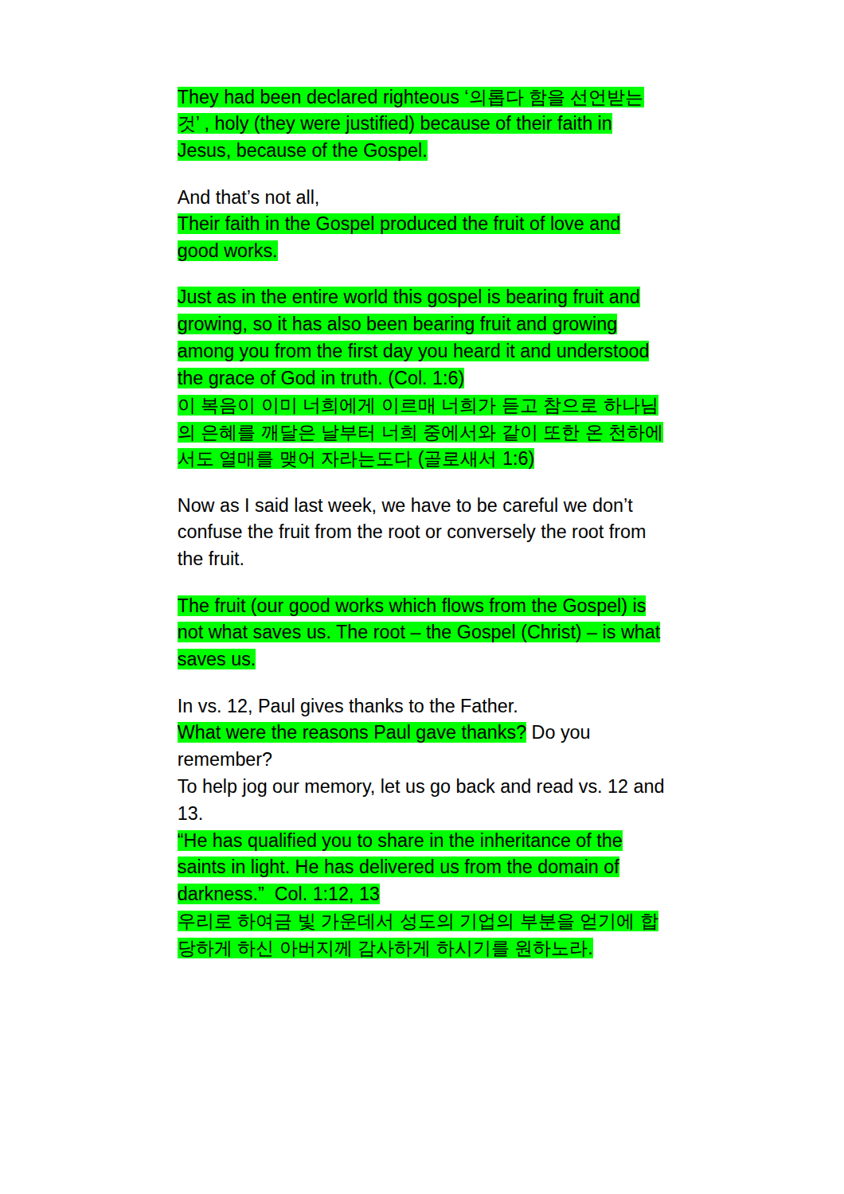They had been declared righteous ‘의롭다 함을 선언받는 것’ , holy (they were justified) because of their faith in Jesus, because of the Gospel.
And that’s not all,
Their faith in the Gospel produced the fruit of love and good works.
Just as in the entire world this gospel is bearing fruit and growing, so it has also been bearing fruit and growing among you from the first day you heard it and understood the grace of God in truth. (Col. 1:6)
이 복음이 이미 너희에게 이르매 너희가 듣고 참으로 하나님의 은혜를 깨달은 날부터 너희 중에서와 같이 또한 온 천하에서도 열매를 맺어 자라는도다 (골로새서 1:6)
Now as I said last week, we have to be careful we don’t confuse the fruit from the root or conversely the root from the fruit.
The fruit (our good works which flows from the Gospel) is not what saves us. The root – the Gospel (Christ) – is what saves us.
In vs. 12, Paul gives thanks to the Father.
What were the reasons Paul gave thanks? Do you remember?
To help jog our memory, let us go back and read vs. 12 and 13.
“He has qualified you to share in the inheritance of the saints in light. He has delivered us from the domain of darkness.” Col. 1:12, 13
우리로 하여금 빛 가운데서 성도의 기업의 부분을 얻기에 합당하게 하신 아버지께 감사하게 하시기를 원하노라.